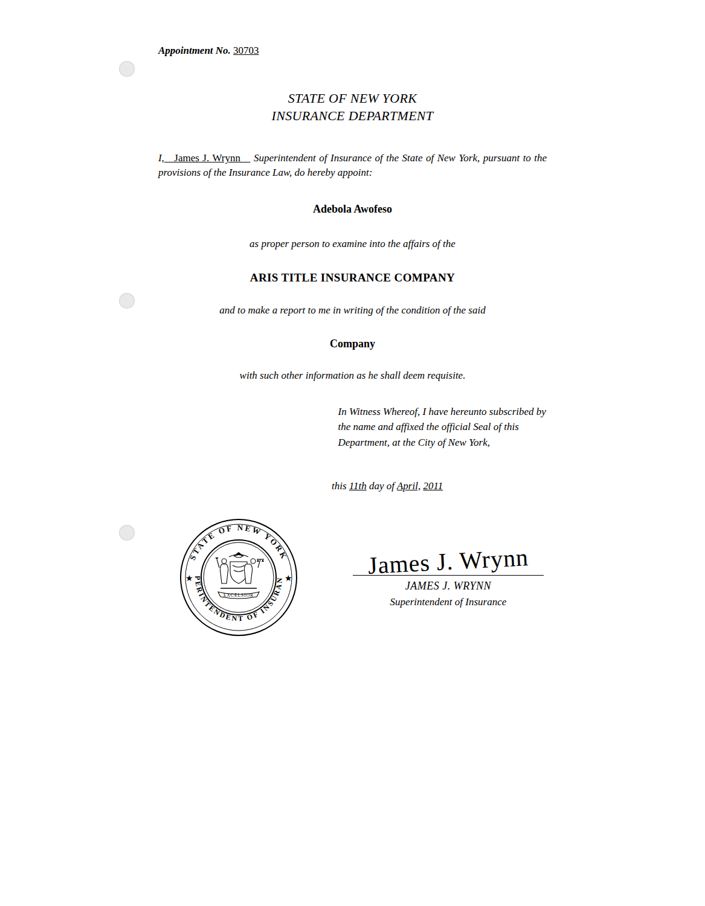Appointment No. 30703
STATE OF NEW YORK
INSURANCE DEPARTMENT
I, James J. Wrynn Superintendent of Insurance of the State of New York, pursuant to the provisions of the Insurance Law, do hereby appoint:
Adebola Awofeso
as proper person to examine into the affairs of the
ARIS TITLE INSURANCE COMPANY
and to make a report to me in writing of the condition of the said
Company
with such other information as he shall deem requisite.
In Witness Whereof, I have hereunto subscribed by the name and affixed the official Seal of this Department, at the City of New York,
this 11th day of April, 2011
STATE OF NEW YORK SUPERINTENDENT OF INSURANCE ★ ★ EXCELSIOR
James J. Wrynn
JAMES J. WRYNN
Superintendent of Insurance